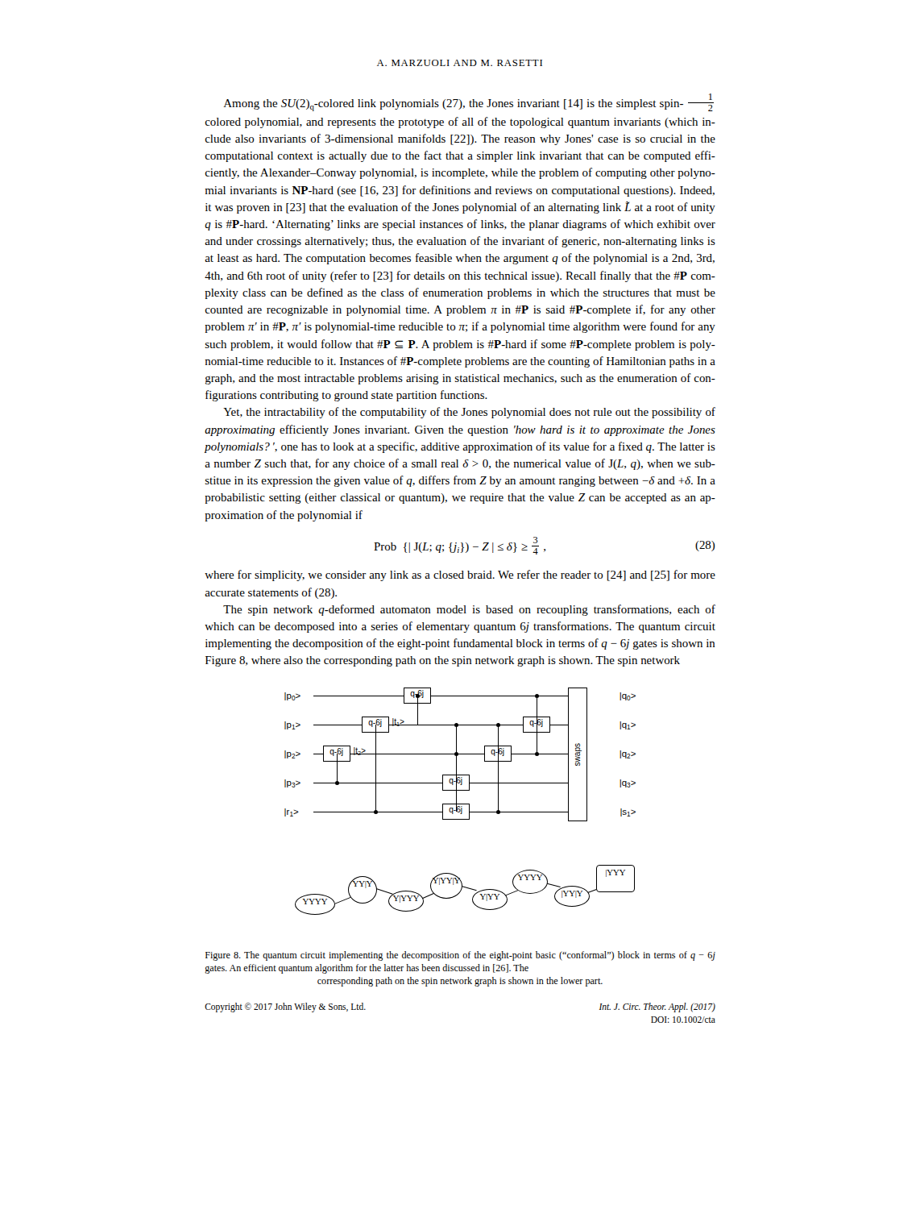A. MARZUOLI AND M. RASETTI
Among the SU(2)q-colored link polynomials (27), the Jones invariant [14] is the simplest spin- 12 colored polynomial, and represents the prototype of all of the topological quantum invariants (which include also invariants of 3-dimensional manifolds [22]). The reason why Jones' case is so crucial in the computational context is actually due to the fact that a simpler link invariant that can be computed efficiently, the Alexander–Conway polynomial, is incomplete, while the problem of computing other polynomial invariants is NP-hard (see [16, 23] for definitions and reviews on computational questions). Indeed, it was proven in [23] that the evaluation of the Jones polynomial of an alternating link L̃ at a root of unity q is #P-hard. ‘Alternating’ links are special instances of links, the planar diagrams of which exhibit over and under crossings alternatively; thus, the evaluation of the invariant of generic, non-alternating links is at least as hard. The computation becomes feasible when the argument q of the polynomial is a 2nd, 3rd, 4th, and 6th root of unity (refer to [23] for details on this technical issue). Recall finally that the #P complexity class can be defined as the class of enumeration problems in which the structures that must be counted are recognizable in polynomial time. A problem π in #P is said #P-complete if, for any other problem π′ in #P, π′ is polynomial-time reducible to π; if a polynomial time algorithm were found for any such problem, it would follow that #P ⊆ P. A problem is #P-hard if some #P-complete problem is polynomial-time reducible to it. Instances of #P-complete problems are the counting of Hamiltonian paths in a graph, and the most intractable problems arising in statistical mechanics, such as the enumeration of configurations contributing to ground state partition functions.
Yet, the intractability of the computability of the Jones polynomial does not rule out the possibility of approximating efficiently Jones invariant. Given the question ′how hard is it to approximate the Jones polynomials? ′, one has to look at a specific, additive approximation of its value for a fixed q. The latter is a number Z such that, for any choice of a small real δ > 0, the numerical value of J(L, q), when we substitue in its expression the given value of q, differs from Z by an amount ranging between −δ and +δ. In a probabilistic setting (either classical or quantum), we require that the value Z can be accepted as an approximation of the polynomial if
Prob {| J(L; q; {ji}) − Z | ≤ δ} ≥ 34 , (28)
where for simplicity, we consider any link as a closed braid. We refer the reader to [24] and [25] for more accurate statements of (28).
The spin network q-deformed automaton model is based on recoupling transformations, each of which can be decomposed into a series of elementary quantum 6j transformations. The quantum circuit implementing the decomposition of the eight-point fundamental block in terms of q − 6j gates is shown in Figure 8, where also the corresponding path on the spin network graph is shown. The spin network
|p0>
|p1>
|p2>
|p3>
|r1>
|q0>
|q1>
|q2>
|q3>
|s1>
q-6j
q-6j
q-6j
q-6j
q-6j
q-6j
q-6j
|t2>
|t1>
swaps
YYYY
YY|Y
Y|YYY
Y|YY|Y
Y|YY
YYYY
|YY|Y
|YYY
Figure 8. The quantum circuit implementing the decomposition of the eight-point basic (“conformal”) block in terms of q − 6j gates. An efficient quantum algorithm for the latter has been discussed in [26]. The corresponding path on the spin network graph is shown in the lower part.
Copyright © 2017 John Wiley & Sons, Ltd.
Int. J. Circ. Theor. Appl. (2017)
DOI: 10.1002/cta